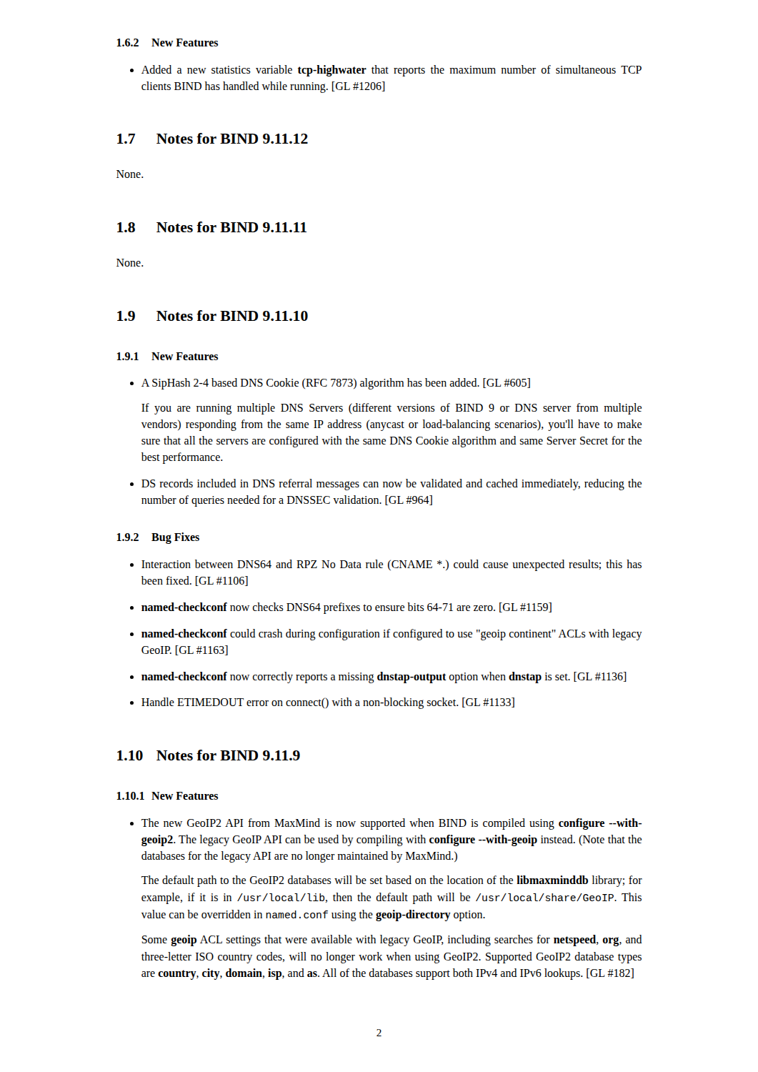1.6.2 New Features
Added a new statistics variable tcp-highwater that reports the maximum number of simultaneous TCP clients BIND has handled while running. [GL #1206]
1.7 Notes for BIND 9.11.12
None.
1.8 Notes for BIND 9.11.11
None.
1.9 Notes for BIND 9.11.10
1.9.1 New Features
A SipHash 2-4 based DNS Cookie (RFC 7873) algorithm has been added. [GL #605]
If you are running multiple DNS Servers (different versions of BIND 9 or DNS server from multiple vendors) responding from the same IP address (anycast or load-balancing scenarios), you'll have to make sure that all the servers are configured with the same DNS Cookie algorithm and same Server Secret for the best performance.
DS records included in DNS referral messages can now be validated and cached immediately, reducing the number of queries needed for a DNSSEC validation. [GL #964]
1.9.2 Bug Fixes
Interaction between DNS64 and RPZ No Data rule (CNAME *.) could cause unexpected results; this has been fixed. [GL #1106]
named-checkconf now checks DNS64 prefixes to ensure bits 64-71 are zero. [GL #1159]
named-checkconf could crash during configuration if configured to use "geoip continent" ACLs with legacy GeoIP. [GL #1163]
named-checkconf now correctly reports a missing dnstap-output option when dnstap is set. [GL #1136]
Handle ETIMEDOUT error on connect() with a non-blocking socket. [GL #1133]
1.10 Notes for BIND 9.11.9
1.10.1 New Features
The new GeoIP2 API from MaxMind is now supported when BIND is compiled using configure --with-geoip2. The legacy GeoIP API can be used by compiling with configure --with-geoip instead. (Note that the databases for the legacy API are no longer maintained by MaxMind.)
The default path to the GeoIP2 databases will be set based on the location of the libmaxminddb library; for example, if it is in /usr/local/lib, then the default path will be /usr/local/share/GeoIP. This value can be overridden in named.conf using the geoip-directory option.
Some geoip ACL settings that were available with legacy GeoIP, including searches for netspeed, org, and three-letter ISO country codes, will no longer work when using GeoIP2. Supported GeoIP2 database types are country, city, domain, isp, and as. All of the databases support both IPv4 and IPv6 lookups. [GL #182]
2